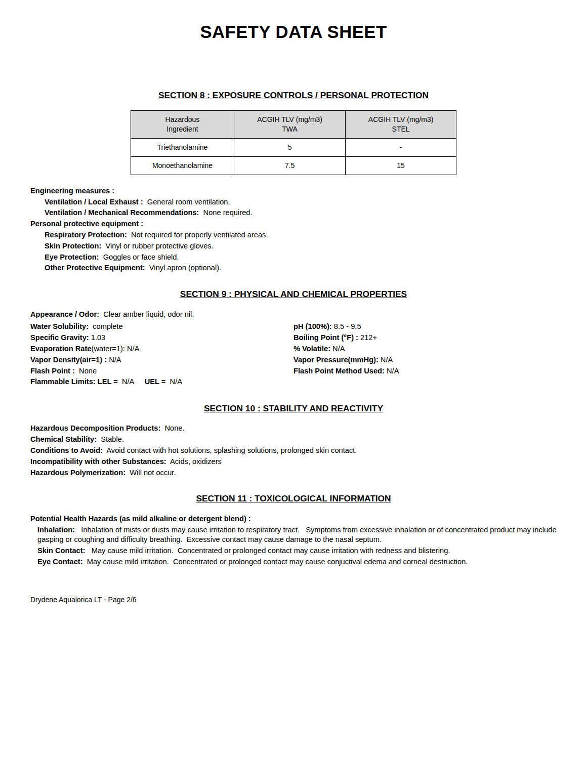SAFETY DATA SHEET
SECTION 8 : EXPOSURE CONTROLS / PERSONAL PROTECTION
| Hazardous Ingredient | ACGIH TLV (mg/m3) TWA | ACGIH TLV (mg/m3) STEL |
| --- | --- | --- |
| Triethanolamine | 5 | - |
| Monoethanolamine | 7.5 | 15 |
Engineering measures :
Ventilation / Local Exhaust : General room ventilation.
Ventilation / Mechanical Recommendations: None required.
Personal protective equipment :
Respiratory Protection: Not required for properly ventilated areas.
Skin Protection: Vinyl or rubber protective gloves.
Eye Protection: Goggles or face shield.
Other Protective Equipment: Vinyl apron (optional).
SECTION 9 : PHYSICAL AND CHEMICAL PROPERTIES
Appearance / Odor: Clear amber liquid, odor nil.
| Water Solubility: complete | pH (100%): 8.5 - 9.5 |
| Specific Gravity: 1.03 | Boiling Point (°F) : 212+ |
| Evaporation Rate (water=1): N/A | % Volatile: N/A |
| Vapor Density(air=1) : N/A | Vapor Pressure(mmHg): N/A |
| Flash Point : None | Flash Point Method Used: N/A |
| Flammable Limits: LEL = N/A UEL = N/A |
SECTION 10 : STABILITY AND REACTIVITY
Hazardous Decomposition Products: None.
Chemical Stability: Stable.
Conditions to Avoid: Avoid contact with hot solutions, splashing solutions, prolonged skin contact.
Incompatibility with other Substances: Acids, oxidizers
Hazardous Polymerization: Will not occur.
SECTION 11 : TOXICOLOGICAL INFORMATION
Potential Health Hazards (as mild alkaline or detergent blend) :
Inhalation: Inhalation of mists or dusts may cause irritation to respiratory tract. Symptoms from excessive inhalation or of concentrated product may include gasping or coughing and difficulty breathing. Excessive contact may cause damage to the nasal septum.
Skin Contact: May cause mild irritation. Concentrated or prolonged contact may cause irritation with redness and blistering.
Eye Contact: May cause mild irritation. Concentrated or prolonged contact may cause conjuctival edema and corneal destruction.
Drydene Aqualorica LT - Page 2/6